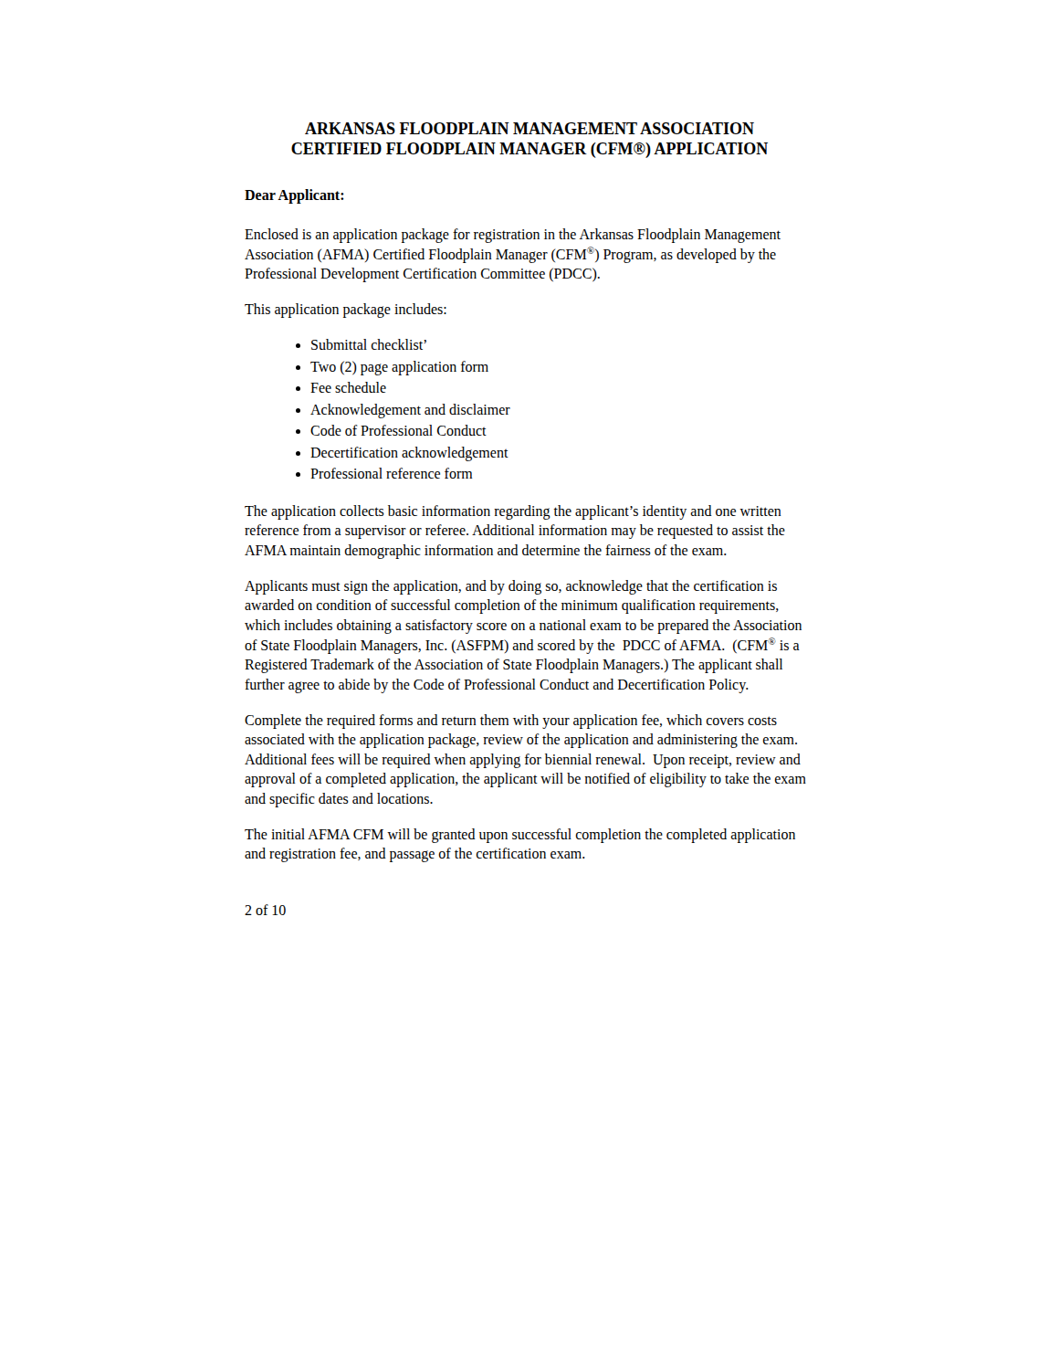ARKANSAS FLOODPLAIN MANAGEMENT ASSOCIATION CERTIFIED FLOODPLAIN MANAGER (CFM®) APPLICATION
Dear Applicant:
Enclosed is an application package for registration in the Arkansas Floodplain Management Association (AFMA) Certified Floodplain Manager (CFM®) Program, as developed by the Professional Development Certification Committee (PDCC).
This application package includes:
Submittal checklist’
Two (2) page application form
Fee schedule
Acknowledgement and disclaimer
Code of Professional Conduct
Decertification acknowledgement
Professional reference form
The application collects basic information regarding the applicant’s identity and one written reference from a supervisor or referee. Additional information may be requested to assist the AFMA maintain demographic information and determine the fairness of the exam.
Applicants must sign the application, and by doing so, acknowledge that the certification is awarded on condition of successful completion of the minimum qualification requirements, which includes obtaining a satisfactory score on a national exam to be prepared the Association of State Floodplain Managers, Inc. (ASFPM) and scored by the PDCC of AFMA. (CFM® is a Registered Trademark of the Association of State Floodplain Managers.) The applicant shall further agree to abide by the Code of Professional Conduct and Decertification Policy.
Complete the required forms and return them with your application fee, which covers costs associated with the application package, review of the application and administering the exam. Additional fees will be required when applying for biennial renewal. Upon receipt, review and approval of a completed application, the applicant will be notified of eligibility to take the exam and specific dates and locations.
The initial AFMA CFM will be granted upon successful completion the completed application and registration fee, and passage of the certification exam.
2 of 10